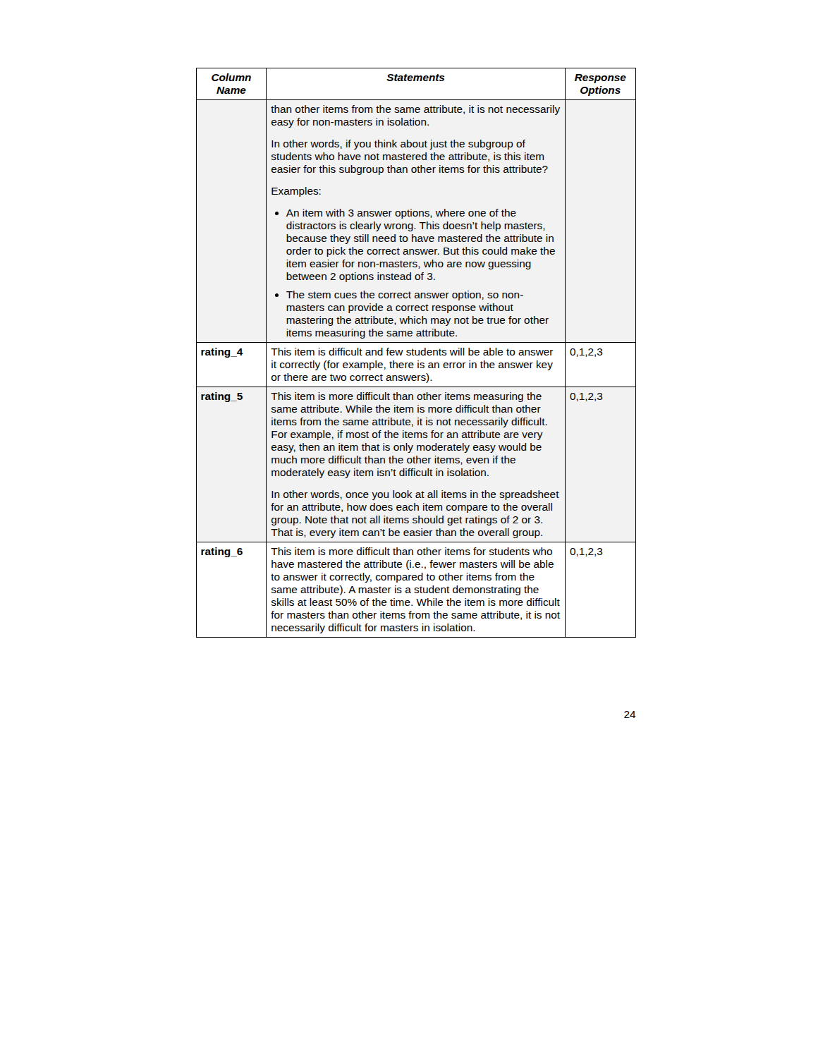| Column Name | Statements | Response Options |
| --- | --- | --- |
| | than other items from the same attribute, it is not necessarily easy for non-masters in isolation. In other words, if you think about just the subgroup of students who have not mastered the attribute, is this item easier for this subgroup than other items for this attribute? Examples: An item with 3 answer options, where one of the distractors is clearly wrong. This doesn’t help masters, because they still need to have mastered the attribute in order to pick the correct answer. But this could make the item easier for non-masters, who are now guessing between 2 options instead of 3. The stem cues the correct answer option, so non-masters can provide a correct response without mastering the attribute, which may not be true for other items measuring the same attribute. | |
| rating_4 | This item is difficult and few students will be able to answer it correctly (for example, there is an error in the answer key or there are two correct answers). | 0,1,2,3 |
| rating_5 | This item is more difficult than other items measuring the same attribute. While the item is more difficult than other items from the same attribute, it is not necessarily difficult. For example, if most of the items for an attribute are very easy, then an item that is only moderately easy would be much more difficult than the other items, even if the moderately easy item isn’t difficult in isolation. In other words, once you look at all items in the spreadsheet for an attribute, how does each item compare to the overall group. Note that not all items should get ratings of 2 or 3. That is, every item can’t be easier than the overall group. | 0,1,2,3 |
| rating_6 | This item is more difficult than other items for students who have mastered the attribute (i.e., fewer masters will be able to answer it correctly, compared to other items from the same attribute). A master is a student demonstrating the skills at least 50% of the time. While the item is more difficult for masters than other items from the same attribute, it is not necessarily difficult for masters in isolation. | 0,1,2,3 |
24